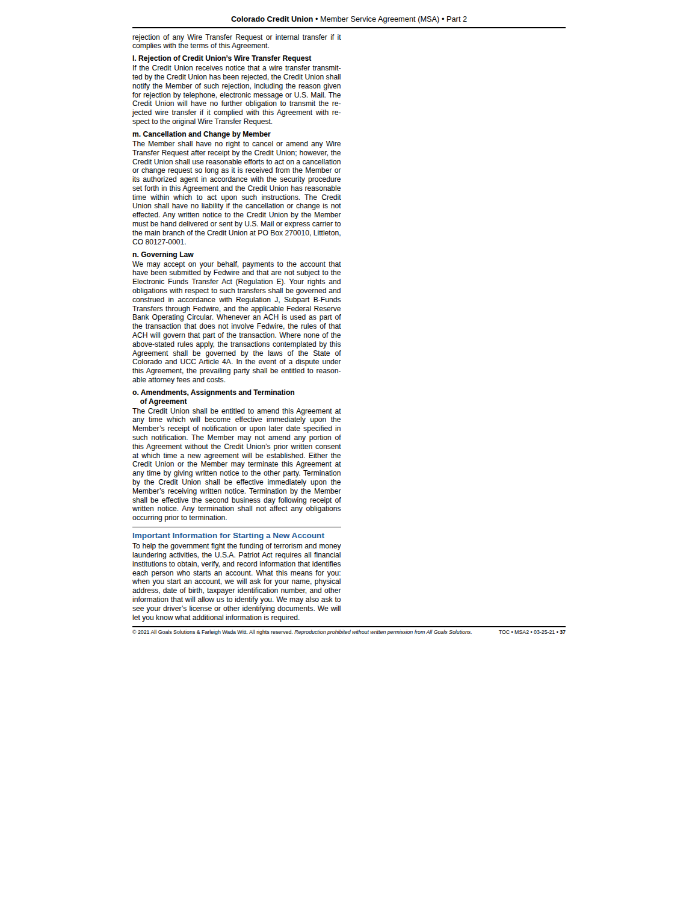Colorado Credit Union • Member Service Agreement (MSA) • Part 2
rejection of any Wire Transfer Request or internal transfer if it complies with the terms of this Agreement.
l. Rejection of Credit Union’s Wire Transfer Request
If the Credit Union receives notice that a wire transfer transmitted by the Credit Union has been rejected, the Credit Union shall notify the Member of such rejection, including the reason given for rejection by telephone, electronic message or U.S. Mail. The Credit Union will have no further obligation to transmit the rejected wire transfer if it complied with this Agreement with respect to the original Wire Transfer Request.
m. Cancellation and Change by Member
The Member shall have no right to cancel or amend any Wire Transfer Request after receipt by the Credit Union; however, the Credit Union shall use reasonable efforts to act on a cancellation or change request so long as it is received from the Member or its authorized agent in accordance with the security procedure set forth in this Agreement and the Credit Union has reasonable time within which to act upon such instructions. The Credit Union shall have no liability if the cancellation or change is not effected. Any written notice to the Credit Union by the Member must be hand delivered or sent by U.S. Mail or express carrier to the main branch of the Credit Union at PO Box 270010, Littleton, CO 80127-0001.
n. Governing Law
We may accept on your behalf, payments to the account that have been submitted by Fedwire and that are not subject to the Electronic Funds Transfer Act (Regulation E). Your rights and obligations with respect to such transfers shall be governed and construed in accordance with Regulation J, Subpart B-Funds Transfers through Fedwire, and the applicable Federal Reserve Bank Operating Circular. Whenever an ACH is used as part of the transaction that does not involve Fedwire, the rules of that ACH will govern that part of the transaction. Where none of the above-stated rules apply, the transactions contemplated by this Agreement shall be governed by the laws of the State of Colorado and UCC Article 4A. In the event of a dispute under this Agreement, the prevailing party shall be entitled to reasonable attorney fees and costs.
o. Amendments, Assignments and Terminationof Agreement
The Credit Union shall be entitled to amend this Agreement at any time which will become effective immediately upon the Member’s receipt of notification or upon later date specified in such notification. The Member may not amend any portion of this Agreement without the Credit Union’s prior written consent at which time a new agreement will be established. Either the Credit Union or the Member may terminate this Agreement at any time by giving written notice to the other party. Termination by the Credit Union shall be effective immediately upon the Member’s receiving written notice. Termination by the Member shall be effective the second business day following receipt of written notice. Any termination shall not affect any obligations occurring prior to termination.
Important Information for Starting a New Account
To help the government fight the funding of terrorism and money laundering activities, the U.S.A. Patriot Act requires all financial institutions to obtain, verify, and record information that identifies each person who starts an account. What this means for you: when you start an account, we will ask for your name, physical address, date of birth, taxpayer identification number, and other information that will allow us to identify you. We may also ask to see your driver’s license or other identifying documents. We will let you know what additional information is required.
© 2021 All Goals Solutions & Farleigh Wada Witt. All rights reserved. Reproduction prohibited without written permission from All Goals Solutions.
TOC • MSA2 • 03-25-21 • 37